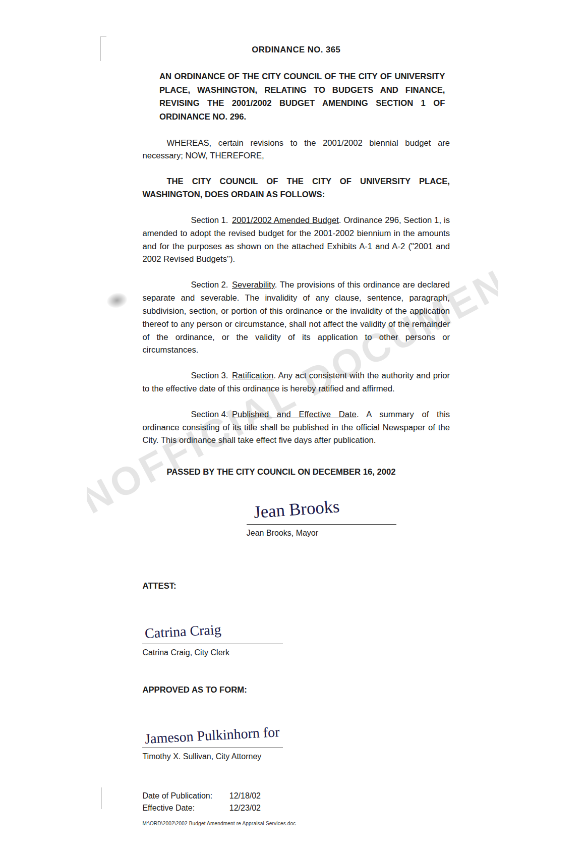UNOFFICIAL DOCUMENT
ORDINANCE NO. 365
AN ORDINANCE OF THE CITY COUNCIL OF THE CITY OF UNIVERSITY PLACE, WASHINGTON, RELATING TO BUDGETS AND FINANCE, REVISING THE 2001/2002 BUDGET AMENDING SECTION 1 OF ORDINANCE NO. 296.
WHEREAS, certain revisions to the 2001/2002 biennial budget are necessary; NOW, THEREFORE,
THE CITY COUNCIL OF THE CITY OF UNIVERSITY PLACE, WASHINGTON, DOES ORDAIN AS FOLLOWS:
Section 1. 2001/2002 Amended Budget. Ordinance 296, Section 1, is amended to adopt the revised budget for the 2001-2002 biennium in the amounts and for the purposes as shown on the attached Exhibits A-1 and A-2 ("2001 and 2002 Revised Budgets").
Section 2. Severability. The provisions of this ordinance are declared separate and severable. The invalidity of any clause, sentence, paragraph, subdivision, section, or portion of this ordinance or the invalidity of the application thereof to any person or circumstance, shall not affect the validity of the remainder of the ordinance, or the validity of its application to other persons or circumstances.
Section 3. Ratification. Any act consistent with the authority and prior to the effective date of this ordinance is hereby ratified and affirmed.
Section 4. Published and Effective Date. A summary of this ordinance consisting of its title shall be published in the official Newspaper of the City. This ordinance shall take effect five days after publication.
PASSED BY THE CITY COUNCIL ON DECEMBER 16, 2002
Jean Brooks
Jean Brooks, Mayor
ATTEST:
Catrina Craig
Catrina Craig, City Clerk
APPROVED AS TO FORM:
Jameson Pulkinhorn for
Timothy X. Sullivan, City Attorney
| Date of Publication: | 12/18/02 |
| Effective Date: | 12/23/02 |
M:\ORD\2002\2002 Budget Amendment re Appraisal Services.doc